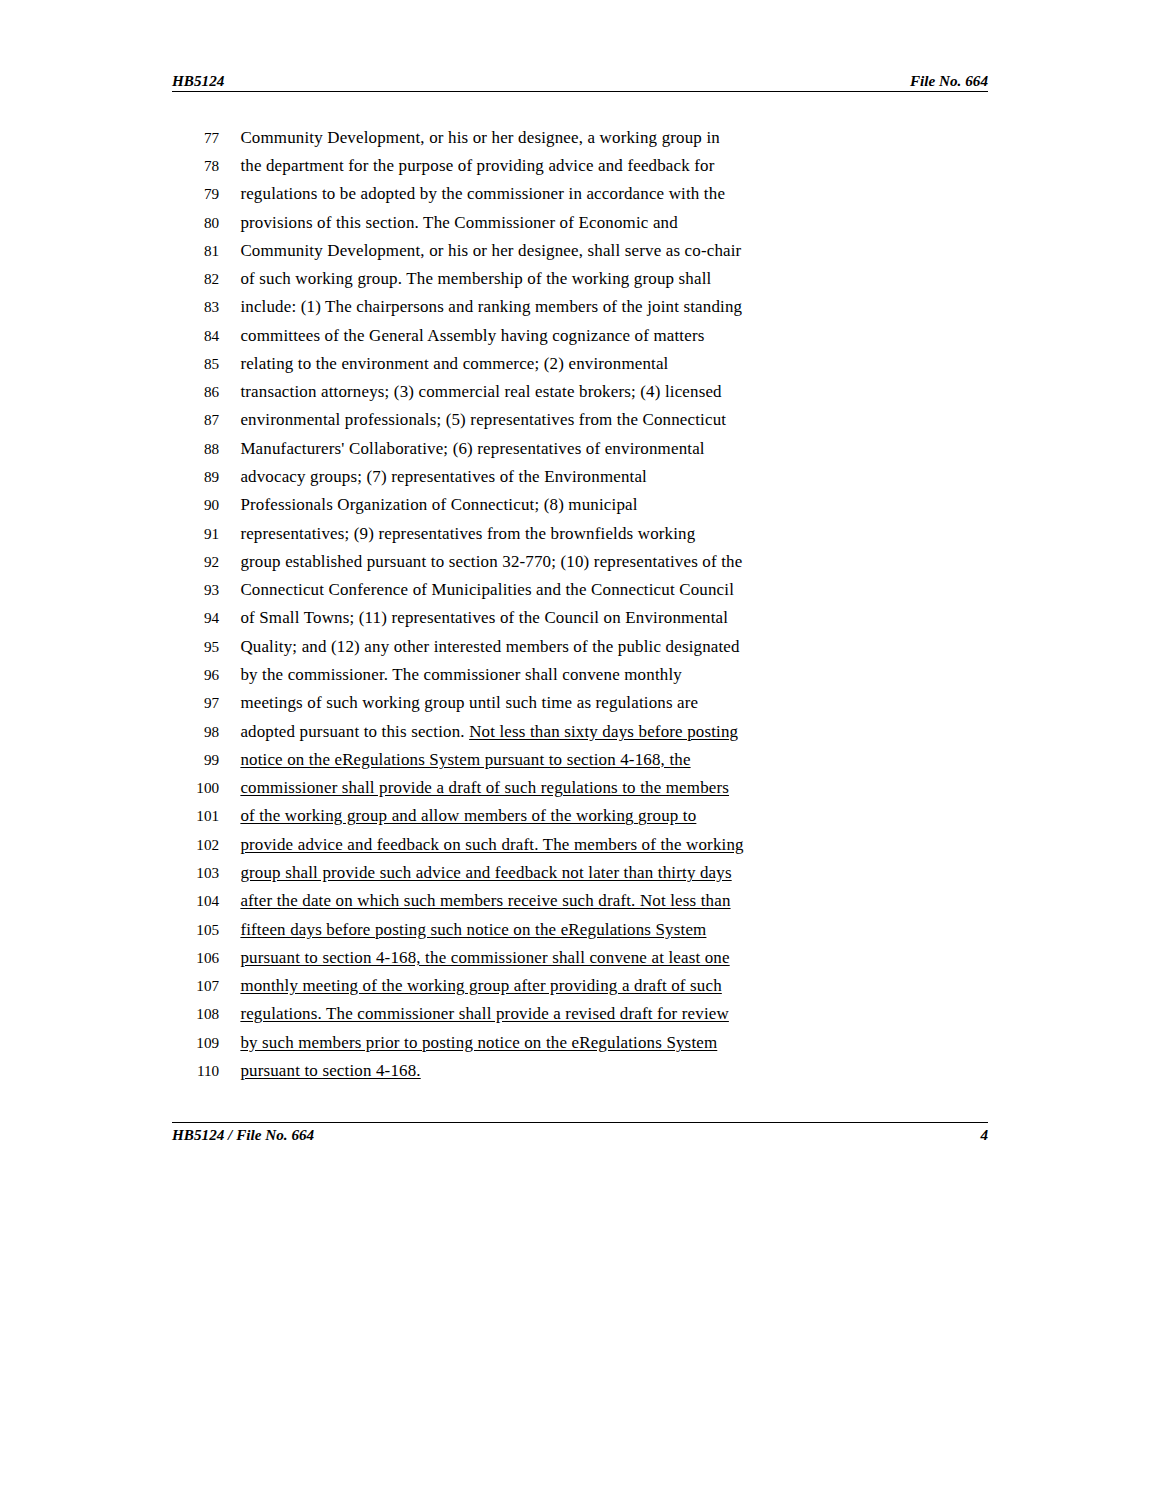HB5124 File No. 664
77 Community Development, or his or her designee, a working group in
78 the department for the purpose of providing advice and feedback for
79 regulations to be adopted by the commissioner in accordance with the
80 provisions of this section. The Commissioner of Economic and
81 Community Development, or his or her designee, shall serve as co-chair
82 of such working group. The membership of the working group shall
83 include: (1) The chairpersons and ranking members of the joint standing
84 committees of the General Assembly having cognizance of matters
85 relating to the environment and commerce; (2) environmental
86 transaction attorneys; (3) commercial real estate brokers; (4) licensed
87 environmental professionals; (5) representatives from the Connecticut
88 Manufacturers' Collaborative; (6) representatives of environmental
89 advocacy groups; (7) representatives of the Environmental
90 Professionals Organization of Connecticut; (8) municipal
91 representatives; (9) representatives from the brownfields working
92 group established pursuant to section 32-770; (10) representatives of the
93 Connecticut Conference of Municipalities and the Connecticut Council
94 of Small Towns; (11) representatives of the Council on Environmental
95 Quality; and (12) any other interested members of the public designated
96 by the commissioner. The commissioner shall convene monthly
97 meetings of such working group until such time as regulations are
98 adopted pursuant to this section. Not less than sixty days before posting
99 notice on the eRegulations System pursuant to section 4-168, the
100 commissioner shall provide a draft of such regulations to the members
101 of the working group and allow members of the working group to
102 provide advice and feedback on such draft. The members of the working
103 group shall provide such advice and feedback not later than thirty days
104 after the date on which such members receive such draft. Not less than
105 fifteen days before posting such notice on the eRegulations System
106 pursuant to section 4-168, the commissioner shall convene at least one
107 monthly meeting of the working group after providing a draft of such
108 regulations. The commissioner shall provide a revised draft for review
109 by such members prior to posting notice on the eRegulations System
110 pursuant to section 4-168.
HB5124 / File No. 664 4